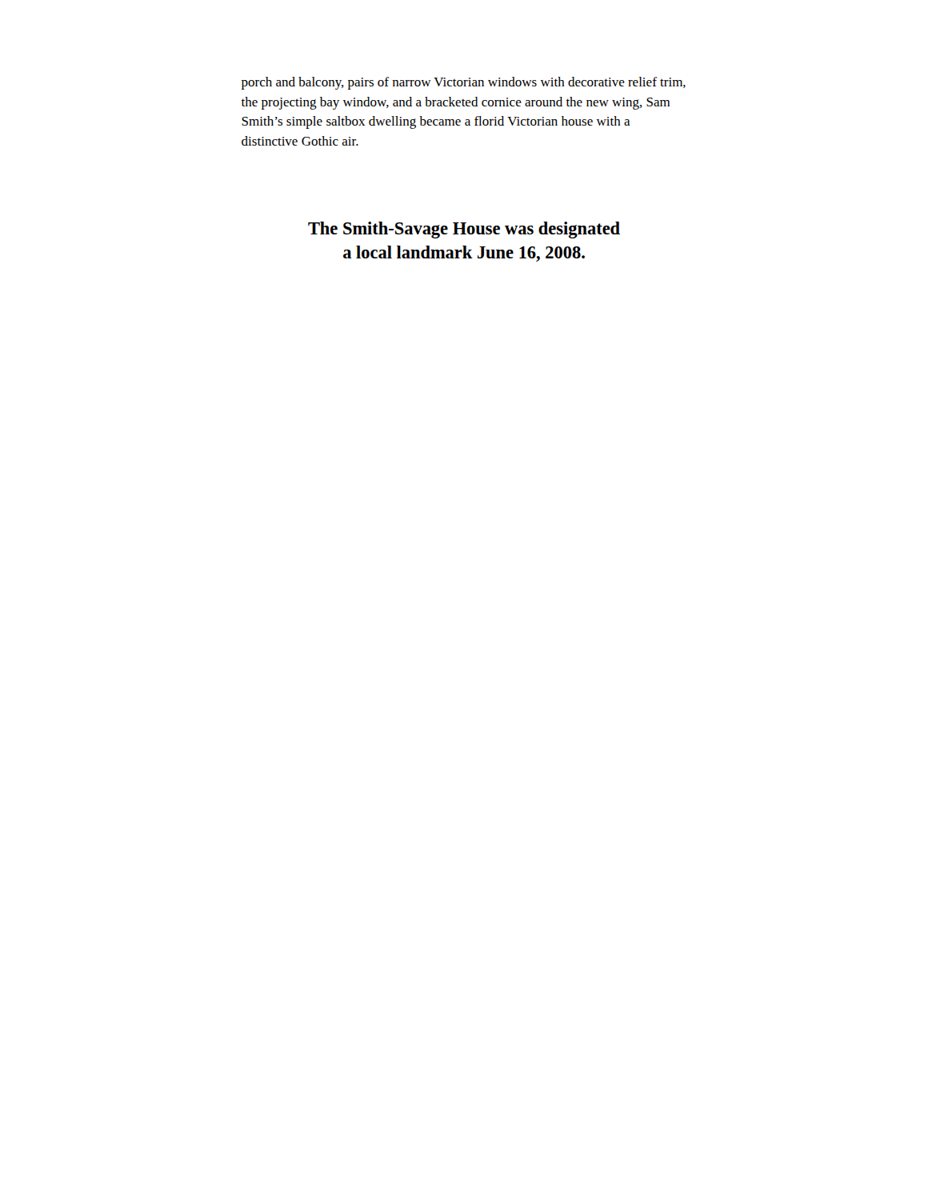porch and balcony, pairs of narrow Victorian windows with decorative relief trim, the projecting bay window, and a bracketed cornice around the new wing, Sam Smith’s simple saltbox dwelling became a florid Victorian house with a distinctive Gothic air.
The Smith-Savage House was designated
a local landmark June 16, 2008.